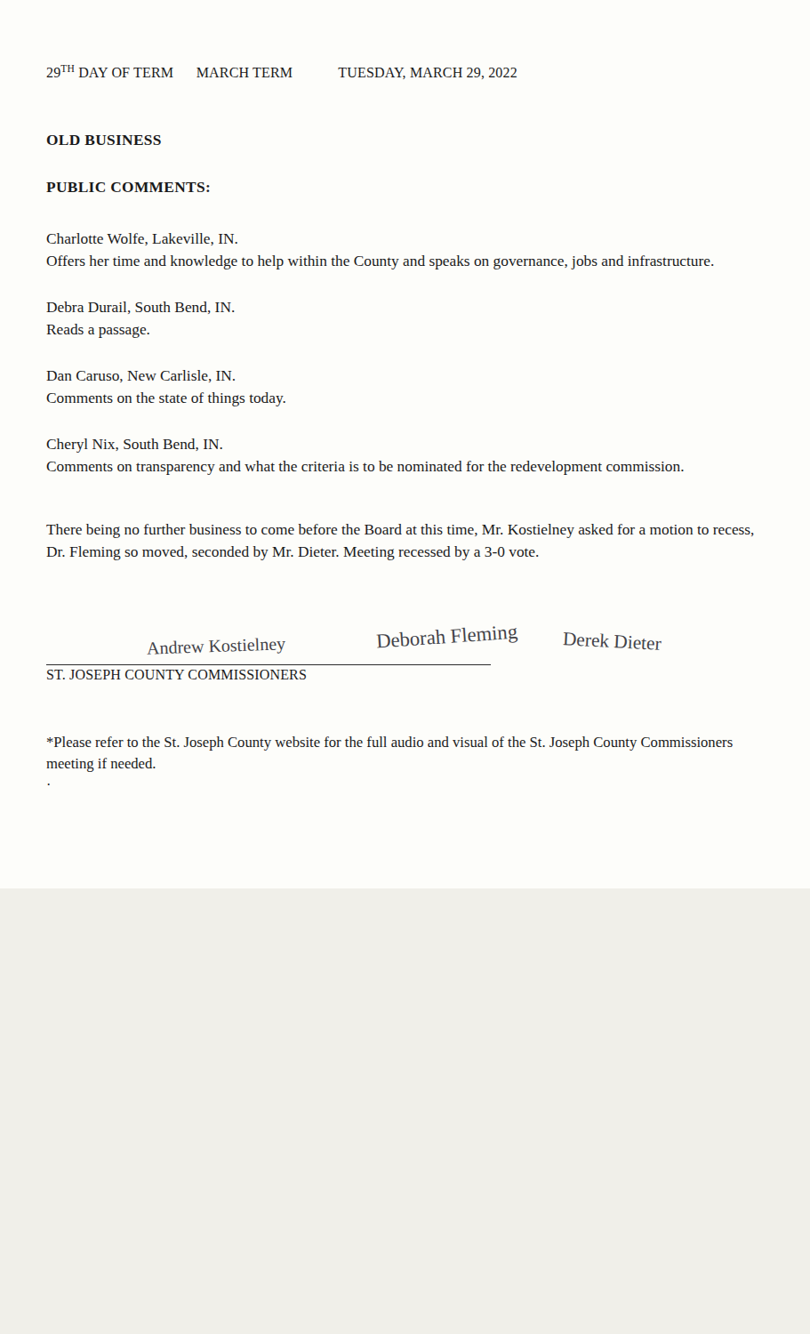29TH DAY OF TERM MARCH TERM TUESDAY, MARCH 29, 2022
OLD BUSINESS
PUBLIC COMMENTS:
Charlotte Wolfe, Lakeville, IN.
Offers her time and knowledge to help within the County and speaks on governance, jobs and infrastructure.
Debra Durail, South Bend, IN.
Reads a passage.
Dan Caruso, New Carlisle, IN.
Comments on the state of things today.
Cheryl Nix, South Bend, IN.
Comments on transparency and what the criteria is to be nominated for the redevelopment commission.
There being no further business to come before the Board at this time, Mr. Kostielney asked for a motion to recess, Dr. Fleming so moved, seconded by Mr. Dieter. Meeting recessed by a 3-0 vote.
Andrew Kostielney Deborah Fleming Derek Dieter
ST. JOSEPH COUNTY COMMISSIONERS
*Please refer to the St. Joseph County website for the full audio and visual of the St. Joseph County Commissioners meeting if needed.
·